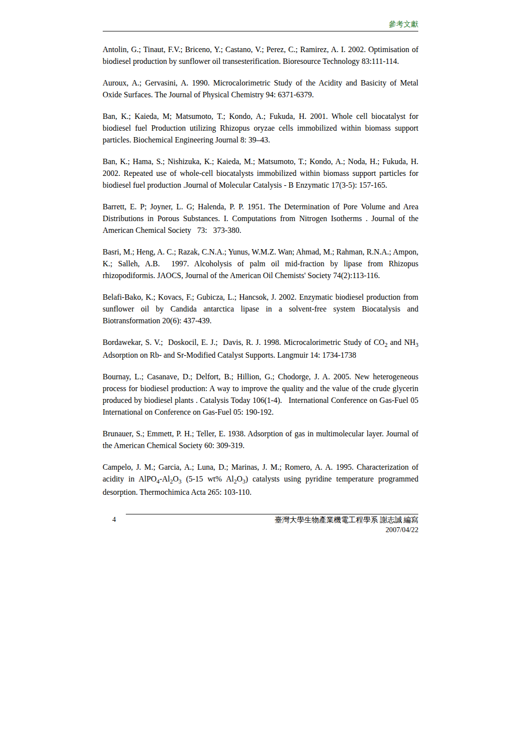參考文獻
Antolin, G.; Tinaut, F.V.; Briceno, Y.; Castano, V.; Perez, C.; Ramirez, A. I. 2002. Optimisation of biodiesel production by sunflower oil transesterification. Bioresource Technology 83:111-114.
Auroux, A.; Gervasini, A. 1990. Microcalorimetric Study of the Acidity and Basicity of Metal Oxide Surfaces. The Journal of Physical Chemistry 94: 6371-6379.
Ban, K.; Kaieda, M; Matsumoto, T.; Kondo, A.; Fukuda, H. 2001. Whole cell biocatalyst for biodiesel fuel Production utilizing Rhizopus oryzae cells immobilized within biomass support particles. Biochemical Engineering Journal 8: 39–43.
Ban, K.; Hama, S.; Nishizuka, K.; Kaieda, M.; Matsumoto, T.; Kondo, A.; Noda, H.; Fukuda, H. 2002. Repeated use of whole-cell biocatalysts immobilized within biomass support particles for biodiesel fuel production .Journal of Molecular Catalysis - B Enzymatic 17(3-5): 157-165.
Barrett, E. P; Joyner, L. G; Halenda, P. P. 1951. The Determination of Pore Volume and Area Distributions in Porous Substances. I. Computations from Nitrogen Isotherms . Journal of the American Chemical Society 73: 373-380.
Basri, M.; Heng, A. C.; Razak, C.N.A.; Yunus, W.M.Z. Wan; Ahmad, M.; Rahman, R.N.A.; Ampon, K.; Salleh, A.B. 1997. Alcoholysis of palm oil mid-fraction by lipase from Rhizopus rhizopodiformis. JAOCS, Journal of the American Oil Chemists' Society 74(2):113-116.
Belafi-Bako, K.; Kovacs, F.; Gubicza, L.; Hancsok, J. 2002. Enzymatic biodiesel production from sunflower oil by Candida antarctica lipase in a solvent-free system Biocatalysis and Biotransformation 20(6): 437-439.
Bordawekar, S. V.; Doskocil, E. J.; Davis, R. J. 1998. Microcalorimetric Study of CO2 and NH3 Adsorption on Rb- and Sr-Modified Catalyst Supports. Langmuir 14: 1734-1738
Bournay, L.; Casanave, D.; Delfort, B.; Hillion, G.; Chodorge, J. A. 2005. New heterogeneous process for biodiesel production: A way to improve the quality and the value of the crude glycerin produced by biodiesel plants . Catalysis Today 106(1-4). International Conference on Gas-Fuel 05 International on Conference on Gas-Fuel 05: 190-192.
Brunauer, S.; Emmett, P. H.; Teller, E. 1938. Adsorption of gas in multimolecular layer. Journal of the American Chemical Society 60: 309-319.
Campelo, J. M.; Garcia, A.; Luna, D.; Marinas, J. M.; Romero, A. A. 1995. Characterization of acidity in AlPO4-Al2O3 (5-15 wt% Al2O3) catalysts using pyridine temperature programmed desorption. Thermochimica Acta 265: 103-110.
4
臺灣大學生物產業機電工程學系 謝志誠 編寫
2007/04/22